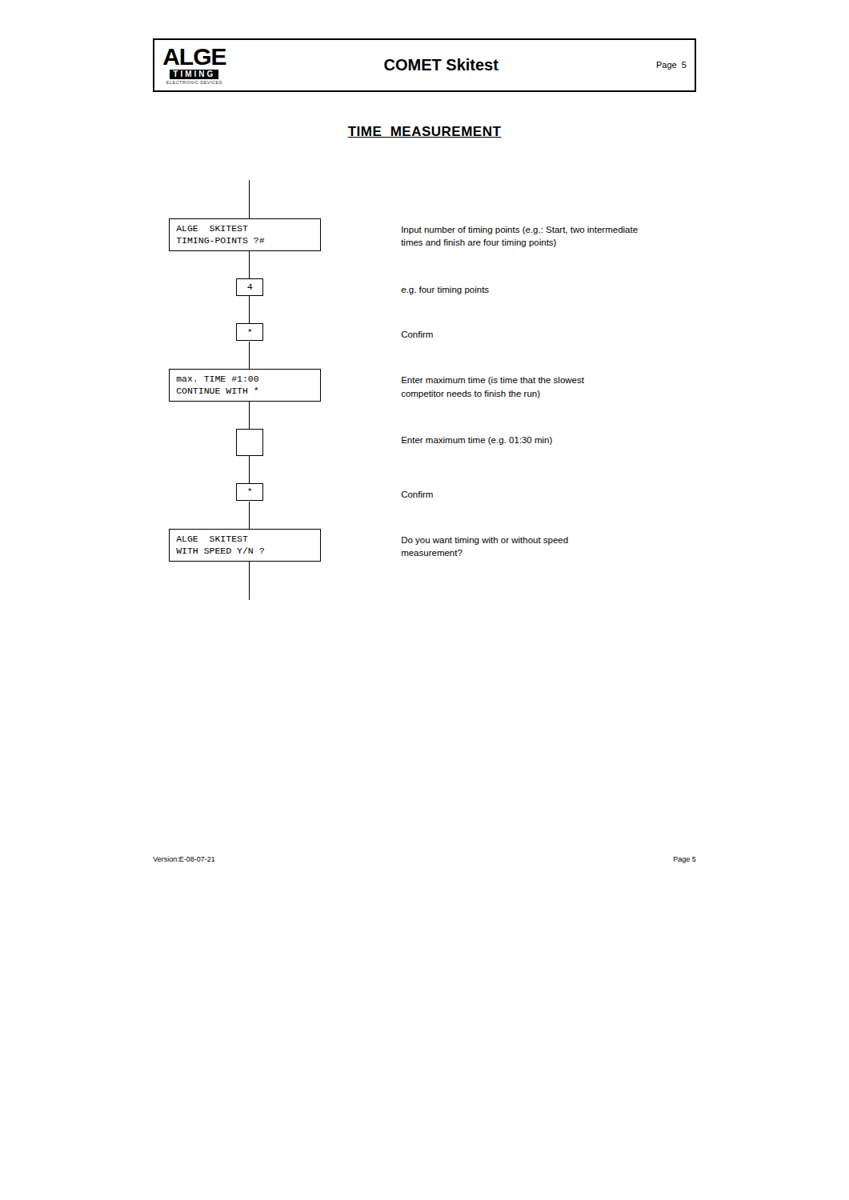ALGE
TIMING
ELECTRONIC DEVICES
COMET Skitest
Page 5
TIME MEASUREMENT
ALGE SKITEST TIMING-POINTS ?#
Input number of timing points (e.g.: Start, two intermediate
times and finish are four timing points)
4
e.g. four timing points
*
Confirm
max. TIME #1:00 CONTINUE WITH *
Enter maximum time (is time that the slowest
competitor needs to finish the run)
Enter maximum time (e.g. 01:30 min)
*
Confirm
ALGE SKITEST WITH SPEED Y/N ?
Do you want timing with or without speed
measurement?
Version:E-08-07-21
Page 5